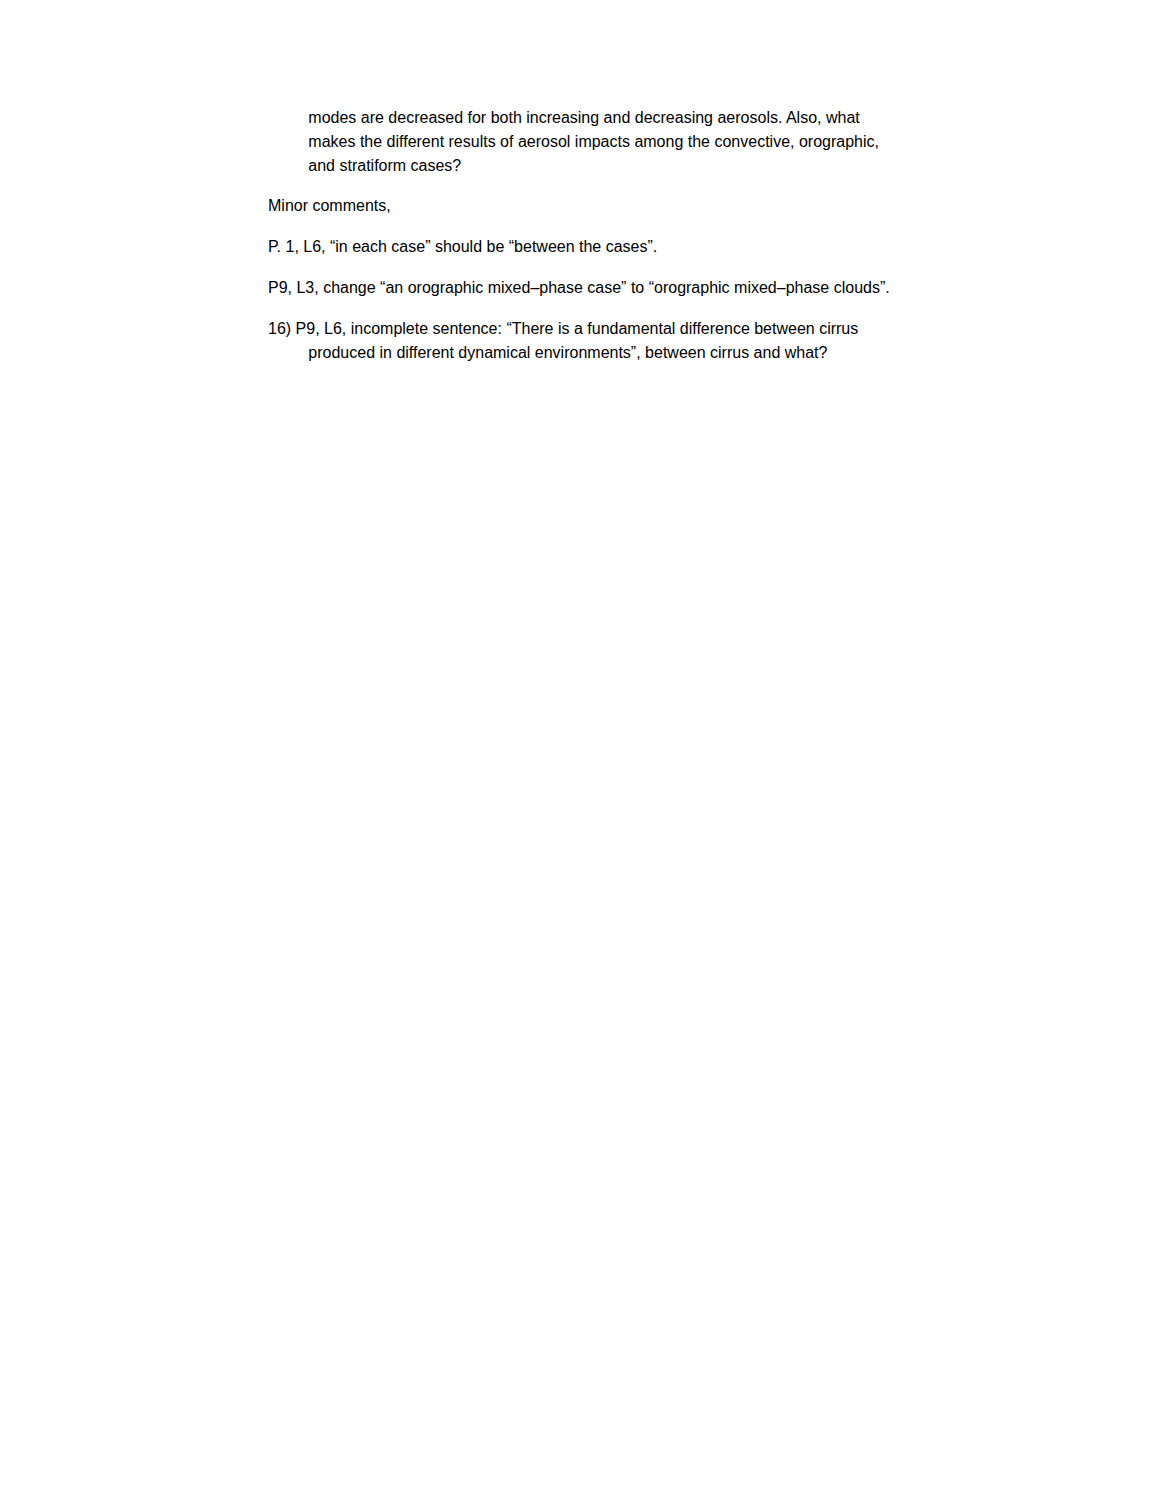modes are decreased for both increasing and decreasing aerosols. Also, what makes the different results of aerosol impacts among the convective, orographic, and stratiform cases?
Minor comments,
P. 1, L6, “in each case” should be “between the cases”.
P9, L3, change “an orographic mixed–phase case” to “orographic mixed–phase clouds”.
16) P9, L6, incomplete sentence: “There is a fundamental difference between cirrus produced in different dynamical environments”, between cirrus and what?